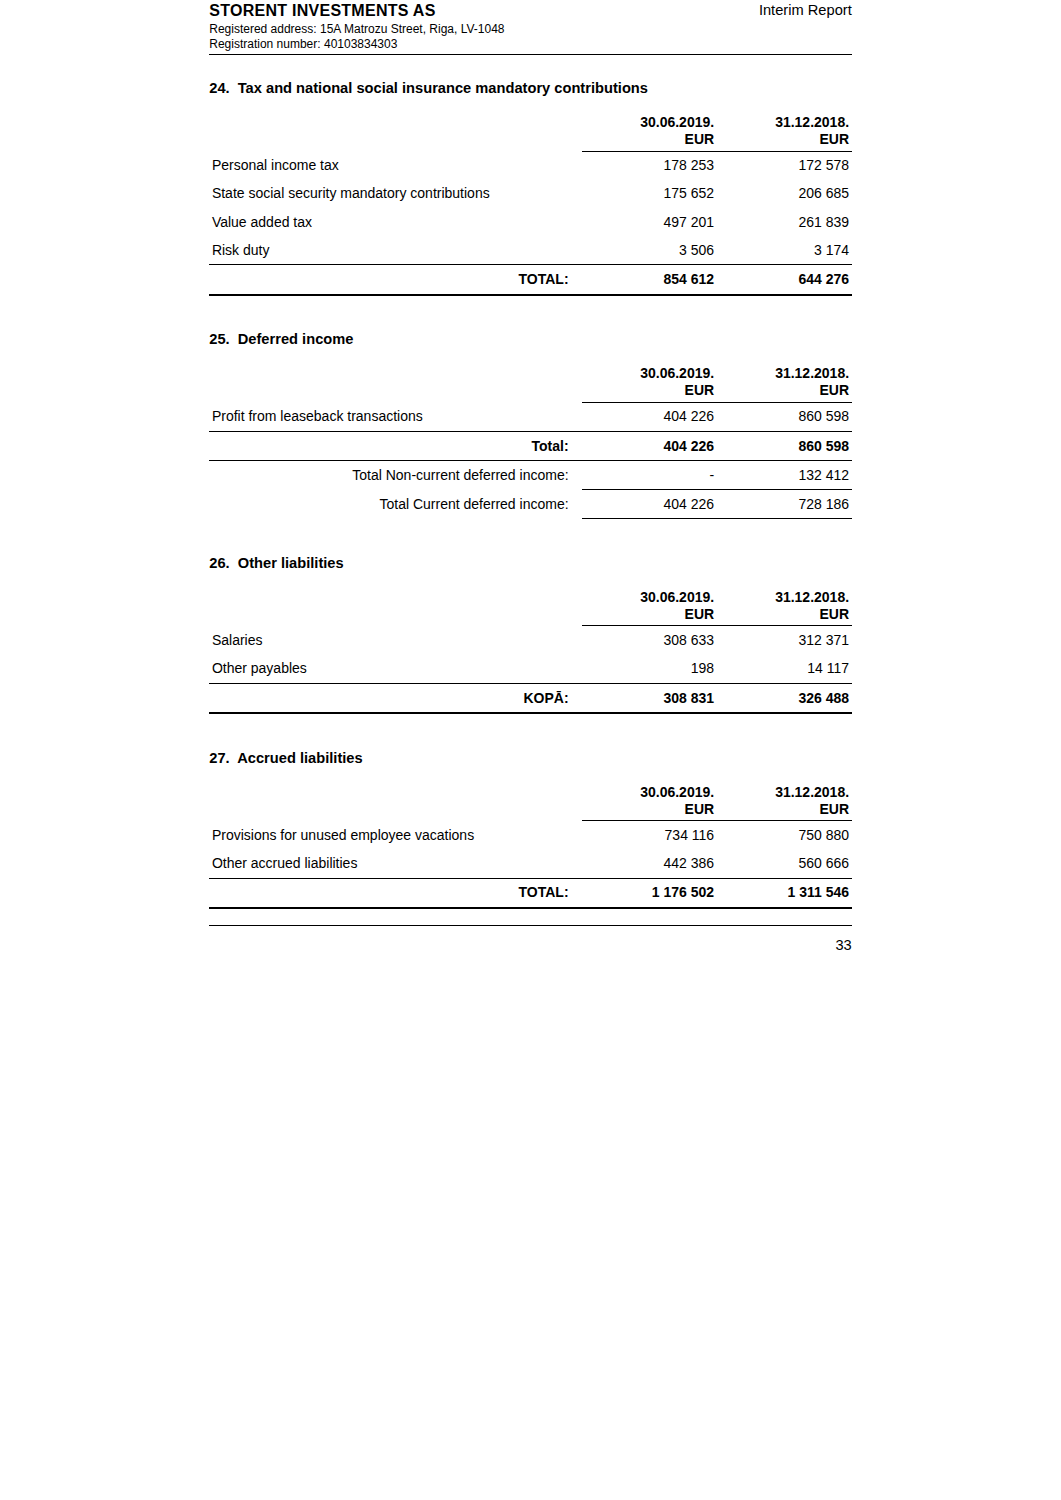STORENT INVESTMENTS AS
Registered address: 15A Matrozu Street, Riga, LV-1048
Registration number: 40103834303
Interim Report
24. Tax and national social insurance mandatory contributions
| | 30.06.2019. EUR | 31.12.2018. EUR |
| --- | --- | --- |
| Personal income tax | 178 253 | 172 578 |
| State social security mandatory contributions | 175 652 | 206 685 |
| Value added tax | 497 201 | 261 839 |
| Risk duty | 3 506 | 3 174 |
| TOTAL: | 854 612 | 644 276 |
25. Deferred income
| | 30.06.2019. EUR | 31.12.2018. EUR |
| --- | --- | --- |
| Profit from leaseback transactions | 404 226 | 860 598 |
| Total: | 404 226 | 860 598 |
| Total Non-current deferred income: | - | 132 412 |
| Total Current deferred income: | 404 226 | 728 186 |
26. Other liabilities
| | 30.06.2019. EUR | 31.12.2018. EUR |
| --- | --- | --- |
| Salaries | 308 633 | 312 371 |
| Other payables | 198 | 14 117 |
| KOPĀ: | 308 831 | 326 488 |
27. Accrued liabilities
| | 30.06.2019. EUR | 31.12.2018. EUR |
| --- | --- | --- |
| Provisions for unused employee vacations | 734 116 | 750 880 |
| Other accrued liabilities | 442 386 | 560 666 |
| TOTAL: | 1 176 502 | 1 311 546 |
33